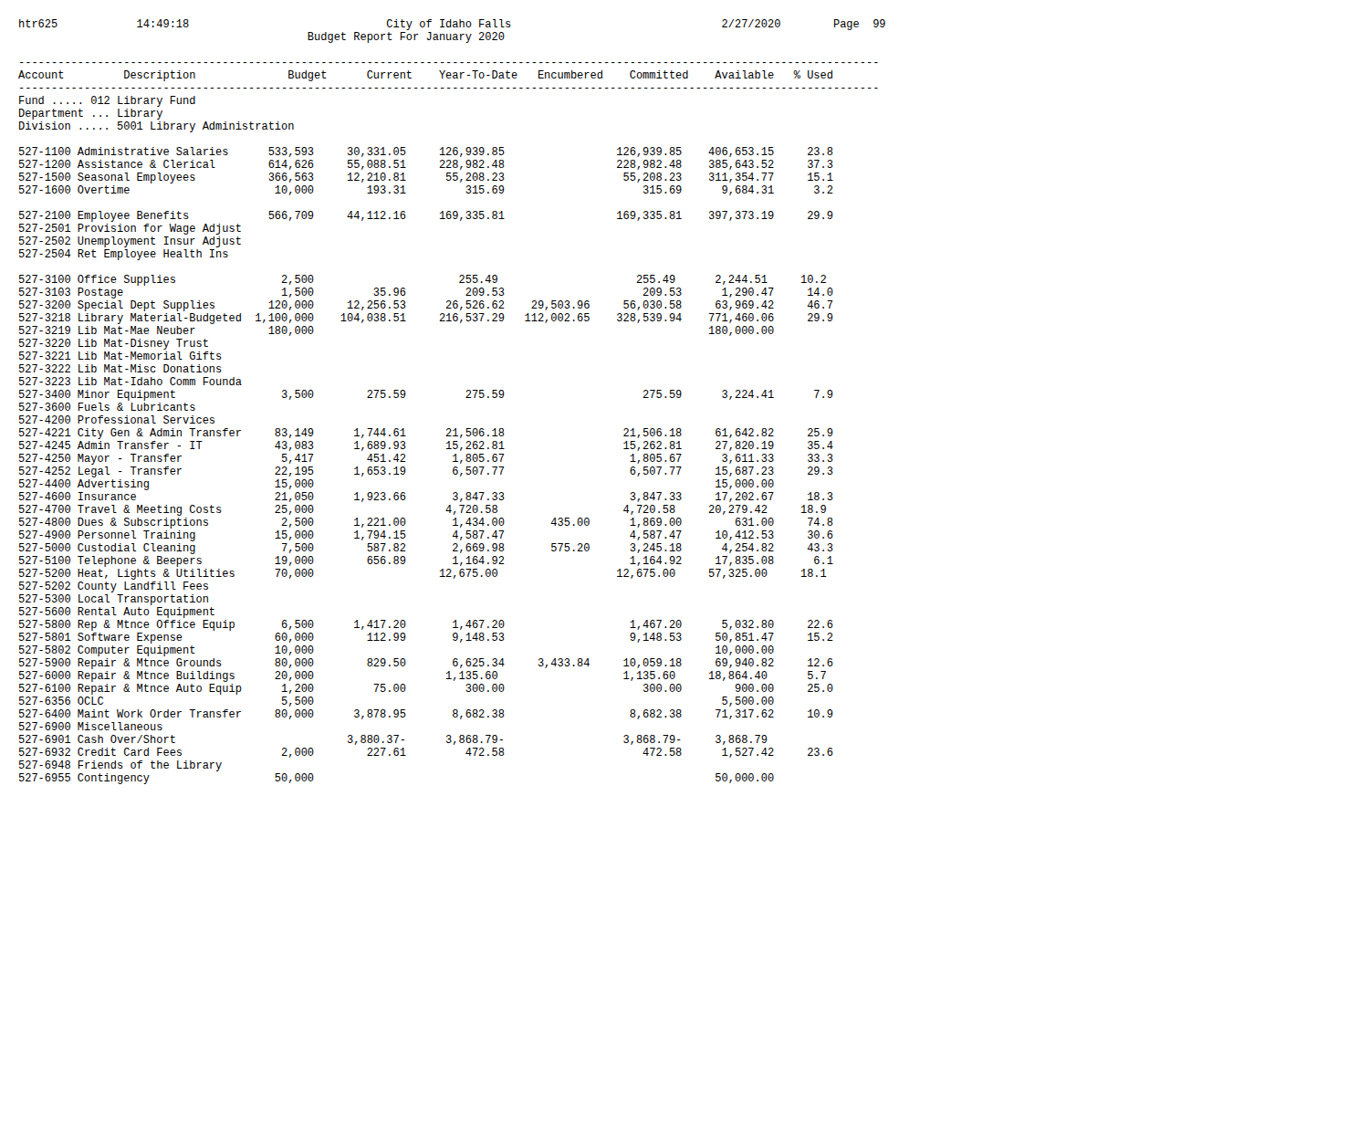htr625 14:49:18 City of Idaho Falls 2/27/2020 Page 99 Budget Report For January 2020 ----------------------------------------------------------------------------------------------------------------------------------- Account Description Budget Current Year-To-Date Encumbered Committed Available % Used ----------------------------------------------------------------------------------------------------------------------------------- Fund ..... 012 Library Fund Department ... Library Division ..... 5001 Library Administration 527-1100 Administrative Salaries 533,593 30,331.05 126,939.85 126,939.85 406,653.15 23.8 527-1200 Assistance & Clerical 614,626 55,088.51 228,982.48 228,982.48 385,643.52 37.3 527-1500 Seasonal Employees 366,563 12,210.81 55,208.23 55,208.23 311,354.77 15.1 527-1600 Overtime 10,000 193.31 315.69 315.69 9,684.31 3.2 527-2100 Employee Benefits 566,709 44,112.16 169,335.81 169,335.81 397,373.19 29.9 527-2501 Provision for Wage Adjust 527-2502 Unemployment Insur Adjust 527-2504 Ret Employee Health Ins 527-3100 Office Supplies 2,500 255.49 255.49 2,244.51 10.2 527-3103 Postage 1,500 35.96 209.53 209.53 1,290.47 14.0 527-3200 Special Dept Supplies 120,000 12,256.53 26,526.62 29,503.96 56,030.58 63,969.42 46.7 527-3218 Library Material-Budgeted 1,100,000 104,038.51 216,537.29 112,002.65 328,539.94 771,460.06 29.9 527-3219 Lib Mat-Mae Neuber 180,000 180,000.00 527-3220 Lib Mat-Disney Trust 527-3221 Lib Mat-Memorial Gifts 527-3222 Lib Mat-Misc Donations 527-3223 Lib Mat-Idaho Comm Founda 527-3400 Minor Equipment 3,500 275.59 275.59 275.59 3,224.41 7.9 527-3600 Fuels & Lubricants 527-4200 Professional Services 527-4221 City Gen & Admin Transfer 83,149 1,744.61 21,506.18 21,506.18 61,642.82 25.9 527-4245 Admin Transfer - IT 43,083 1,689.93 15,262.81 15,262.81 27,820.19 35.4 527-4250 Mayor - Transfer 5,417 451.42 1,805.67 1,805.67 3,611.33 33.3 527-4252 Legal - Transfer 22,195 1,653.19 6,507.77 6,507.77 15,687.23 29.3 527-4400 Advertising 15,000 15,000.00 527-4600 Insurance 21,050 1,923.66 3,847.33 3,847.33 17,202.67 18.3 527-4700 Travel & Meeting Costs 25,000 4,720.58 4,720.58 20,279.42 18.9 527-4800 Dues & Subscriptions 2,500 1,221.00 1,434.00 435.00 1,869.00 631.00 74.8 527-4900 Personnel Training 15,000 1,794.15 4,587.47 4,587.47 10,412.53 30.6 527-5000 Custodial Cleaning 7,500 587.82 2,669.98 575.20 3,245.18 4,254.82 43.3 527-5100 Telephone & Beepers 19,000 656.89 1,164.92 1,164.92 17,835.08 6.1 527-5200 Heat, Lights & Utilities 70,000 12,675.00 12,675.00 57,325.00 18.1 527-5202 County Landfill Fees 527-5300 Local Transportation 527-5600 Rental Auto Equipment 527-5800 Rep & Mtnce Office Equip 6,500 1,417.20 1,467.20 1,467.20 5,032.80 22.6 527-5801 Software Expense 60,000 112.99 9,148.53 9,148.53 50,851.47 15.2 527-5802 Computer Equipment 10,000 10,000.00 527-5900 Repair & Mtnce Grounds 80,000 829.50 6,625.34 3,433.84 10,059.18 69,940.82 12.6 527-6000 Repair & Mtnce Buildings 20,000 1,135.60 1,135.60 18,864.40 5.7 527-6100 Repair & Mtnce Auto Equip 1,200 75.00 300.00 300.00 900.00 25.0 527-6356 OCLC 5,500 5,500.00 527-6400 Maint Work Order Transfer 80,000 3,878.95 8,682.38 8,682.38 71,317.62 10.9 527-6900 Miscellaneous 527-6901 Cash Over/Short 3,880.37- 3,868.79- 3,868.79- 3,868.79 527-6932 Credit Card Fees 2,000 227.61 472.58 472.58 1,527.42 23.6 527-6948 Friends of the Library 527-6955 Contingency 50,000 50,000.00